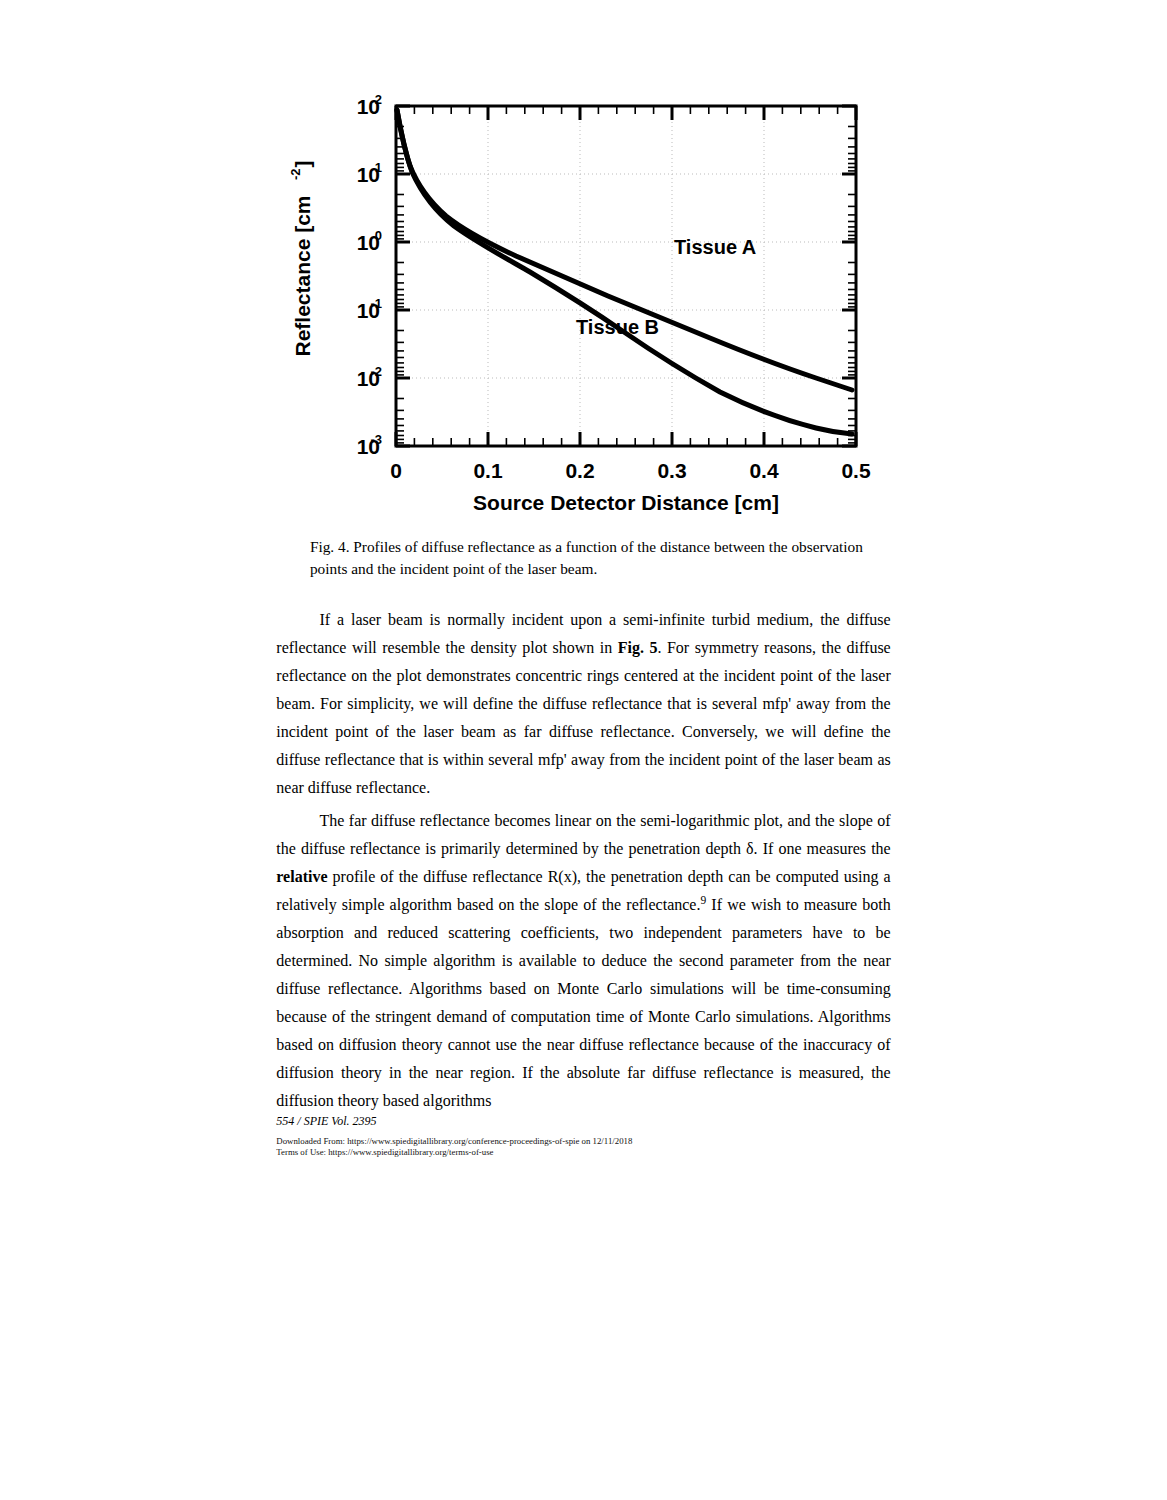Tissue A Tissue B 102 101 100 10-1 10-2 10-3 0 0.1 0.2 0.3 0.4 0.5 Source Detector Distance [cm] Reflectance [cm -2 ]
Fig. 4. Profiles of diffuse reflectance as a function of the distance between the observation points and the incident point of the laser beam.
If a laser beam is normally incident upon a semi-infinite turbid medium, the diffuse reflectance will resemble the density plot shown in Fig. 5. For symmetry reasons, the diffuse reflectance on the plot demonstrates concentric rings centered at the incident point of the laser beam. For simplicity, we will define the diffuse reflectance that is several mfp' away from the incident point of the laser beam as far diffuse reflectance. Conversely, we will define the diffuse reflectance that is within several mfp' away from the incident point of the laser beam as near diffuse reflectance.
The far diffuse reflectance becomes linear on the semi-logarithmic plot, and the slope of the diffuse reflectance is primarily determined by the penetration depth δ. If one measures the relative profile of the diffuse reflectance R(x), the penetration depth can be computed using a relatively simple algorithm based on the slope of the reflectance.9 If we wish to measure both absorption and reduced scattering coefficients, two independent parameters have to be determined. No simple algorithm is available to deduce the second parameter from the near diffuse reflectance. Algorithms based on Monte Carlo simulations will be time-consuming because of the stringent demand of computation time of Monte Carlo simulations. Algorithms based on diffusion theory cannot use the near diffuse reflectance because of the inaccuracy of diffusion theory in the near region. If the absolute far diffuse reflectance is measured, the diffusion theory based algorithms
554 / SPIE Vol. 2395
Downloaded From: https://www.spiedigitallibrary.org/conference-proceedings-of-spie on 12/11/2018
Terms of Use: https://www.spiedigitallibrary.org/terms-of-use